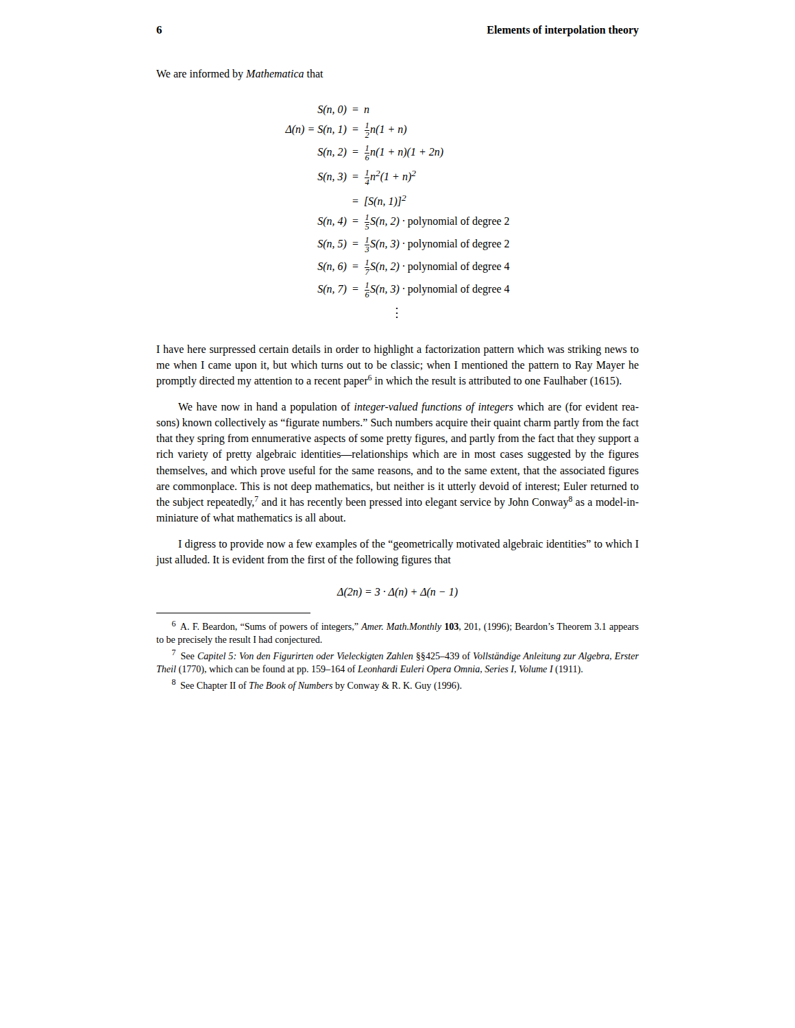6 Elements of interpolation theory
We are informed by Mathematica that
| S(n, 0) | = | n |
| Δ(n) = S(n, 1) | = | 1 2 n(1 + n) |
| S(n, 2) | = | 1 6 n(1 + n)(1 + 2n) |
| S(n, 3) | = | 1 4 n 2 (1 + n) 2 |
| | = | [S(n, 1)] 2 |
| S(n, 4) | = | 1 5 S(n, 2) · polynomial of degree 2 |
| S(n, 5) | = | 1 3 S(n, 3) · polynomial of degree 2 |
| S(n, 6) | = | 1 7 S(n, 2) · polynomial of degree 4 |
| S(n, 7) | = | 1 6 S(n, 3) · polynomial of degree 4 |
⋮
I have here surpressed certain details in order to highlight a factorization pattern which was striking news to me when I came upon it, but which turns out to be classic; when I mentioned the pattern to Ray Mayer he promptly directed my attention to a recent paper6 in which the result is attributed to one Faulhaber (1615).
We have now in hand a population of integer-valued functions of integers which are (for evident reasons) known collectively as “figurate numbers.” Such numbers acquire their quaint charm partly from the fact that they spring from ennumerative aspects of some pretty figures, and partly from the fact that they support a rich variety of pretty algebraic identities—relationships which are in most cases suggested by the figures themselves, and which prove useful for the same reasons, and to the same extent, that the associated figures are commonplace. This is not deep mathematics, but neither is it utterly devoid of interest; Euler returned to the subject repeatedly,7 and it has recently been pressed into elegant service by John Conway8 as a model-in-miniature of what mathematics is all about.
I digress to provide now a few examples of the “geometrically motivated algebraic identities” to which I just alluded. It is evident from the first of the following figures that
Δ(2n) = 3 · Δ(n) + Δ(n − 1)
6 A. F. Beardon, “Sums of powers of integers,” Amer. Math.Monthly 103, 201, (1996); Beardon’s Theorem 3.1 appears to be precisely the result I had conjectured.
7 See Capitel 5: Von den Figurirten oder Vieleckigten Zahlen §§425–439 of Vollständige Anleitung zur Algebra, Erster Theil (1770), which can be found at pp. 159–164 of Leonhardi Euleri Opera Omnia, Series I, Volume I (1911).
8 See Chapter II of The Book of Numbers by Conway & R. K. Guy (1996).